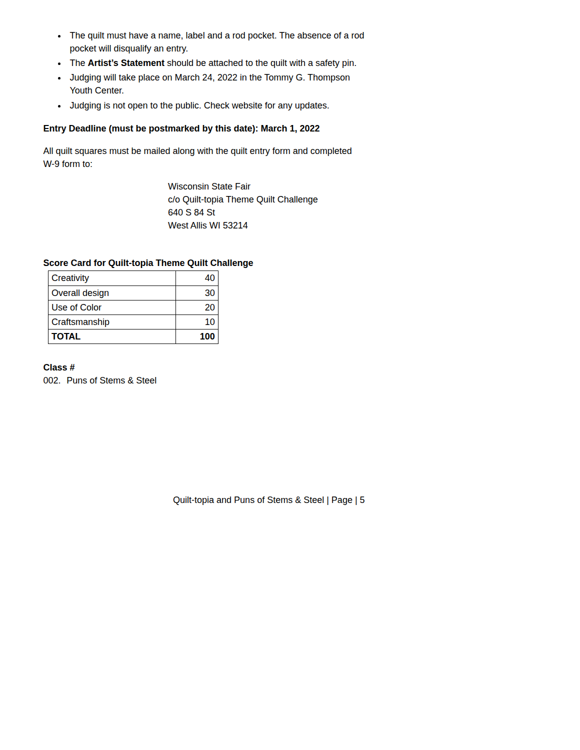The quilt must have a name, label and a rod pocket. The absence of a rod pocket will disqualify an entry.
The Artist’s Statement should be attached to the quilt with a safety pin.
Judging will take place on March 24, 2022 in the Tommy G. Thompson Youth Center.
Judging is not open to the public. Check website for any updates.
Entry Deadline (must be postmarked by this date): March 1, 2022
All quilt squares must be mailed along with the quilt entry form and completed W-9 form to:
Wisconsin State Fair
c/o Quilt-topia Theme Quilt Challenge
640 S 84 St
West Allis WI 53214
Score Card for Quilt-topia Theme Quilt Challenge
| Creativity | 40 |
| Overall design | 30 |
| Use of Color | 20 |
| Craftsmanship | 10 |
| TOTAL | 100 |
Class #
002. Puns of Stems & Steel
Quilt-topia and Puns of Stems & Steel | Page | 5